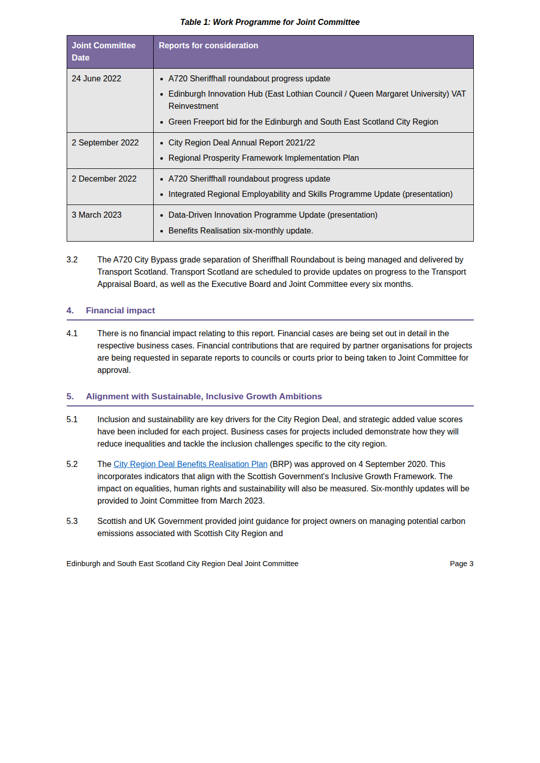Table 1: Work Programme for Joint Committee
| Joint Committee Date | Reports for consideration |
| --- | --- |
| 24 June 2022 | A720 Sheriffhall roundabout progress update Edinburgh Innovation Hub (East Lothian Council / Queen Margaret University) VAT Reinvestment Green Freeport bid for the Edinburgh and South East Scotland City Region |
| 2 September 2022 | City Region Deal Annual Report 2021/22 Regional Prosperity Framework Implementation Plan |
| 2 December 2022 | A720 Sheriffhall roundabout progress update Integrated Regional Employability and Skills Programme Update (presentation) |
| 3 March 2023 | Data-Driven Innovation Programme Update (presentation) Benefits Realisation six-monthly update. |
3.2
The A720 City Bypass grade separation of Sheriffhall Roundabout is being managed and delivered by Transport Scotland. Transport Scotland are scheduled to provide updates on progress to the Transport Appraisal Board, as well as the Executive Board and Joint Committee every six months.
4. Financial impact
4.1
There is no financial impact relating to this report. Financial cases are being set out in detail in the respective business cases. Financial contributions that are required by partner organisations for projects are being requested in separate reports to councils or courts prior to being taken to Joint Committee for approval.
5. Alignment with Sustainable, Inclusive Growth Ambitions
5.1
Inclusion and sustainability are key drivers for the City Region Deal, and strategic added value scores have been included for each project. Business cases for projects included demonstrate how they will reduce inequalities and tackle the inclusion challenges specific to the city region.
5.2
The City Region Deal Benefits Realisation Plan (BRP) was approved on 4 September 2020. This incorporates indicators that align with the Scottish Government's Inclusive Growth Framework. The impact on equalities, human rights and sustainability will also be measured. Six-monthly updates will be provided to Joint Committee from March 2023.
5.3
Scottish and UK Government provided joint guidance for project owners on managing potential carbon emissions associated with Scottish City Region and
Edinburgh and South East Scotland City Region Deal Joint Committee Page 3